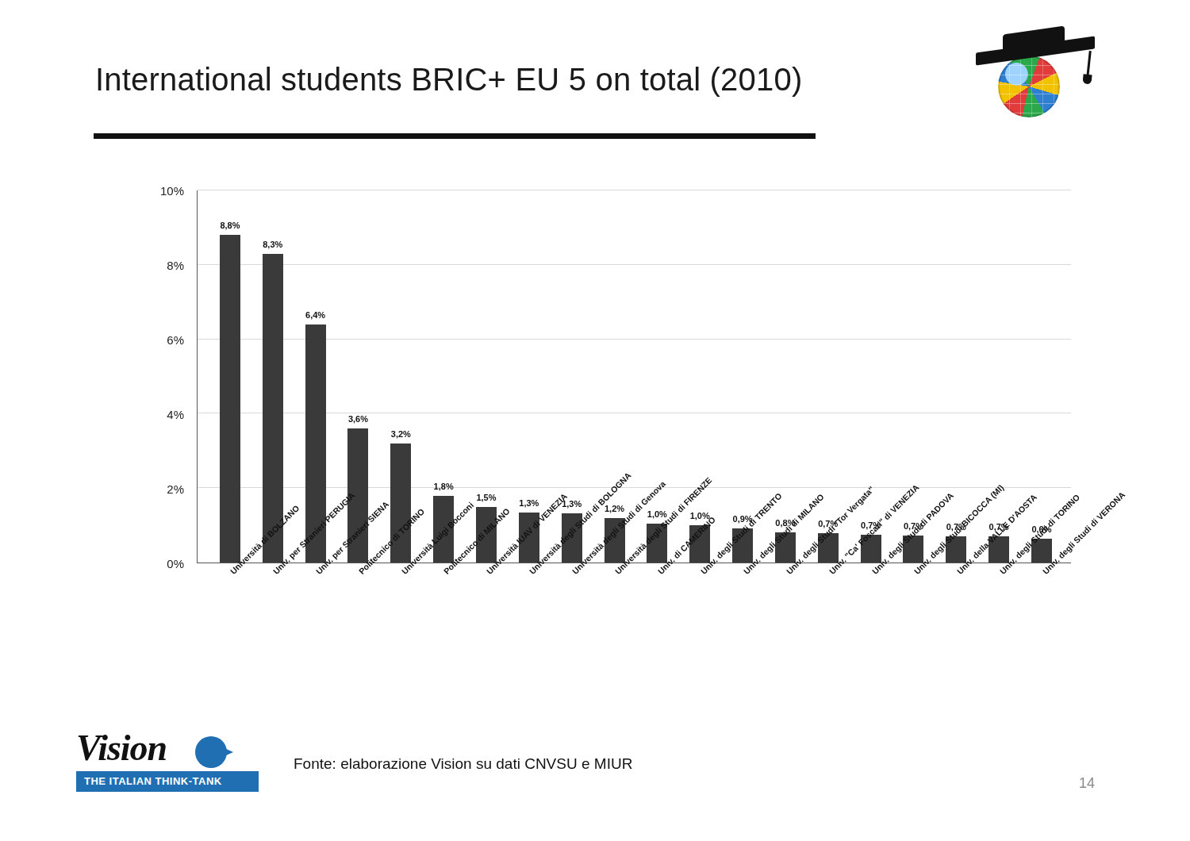International students BRIC+ EU 5 on total (2010)
0% 2% 4% 6% 8% 10%
8,8%
8,3%
6,4%
3,6%
3,2%
1,8%
1,5%
1,3%
1,3%
1,2%
1,0%
1,0%
0,9%
0,8%
0,7%
0,7%
0,7%
0,7%
0,7%
0,6%
Università di BOLZANO
Univ. per Stranieri PERUGIA
Univ. per Stranieri SIENA
Politecnico di TORINO
Università Luigi Bocconi
Politecnico di MILANO
Università IUAV di VENEZIA
Università degli Studi di BOLOGNA
Università degli Studi di Genova
Università degli Studi di FIRENZE
Univ. di CAMERINO
Univ. degli Studi di TRENTO
Univ. degli Studi di MILANO
Univ. degli Studi "Tor Vergata"
Univ. "Ca' Foscari" di VENEZIA
Univ. degli Studi di PADOVA
Univ. degli Studi BICOCCA (MI)
Univ. della VALLE D'AOSTA
Univ. degli Studi di TORINO
Univ. degli Studi di VERONA
Fonte: elaborazione Vision su dati CNVSU e MIUR
14
Vision
THE ITALIAN THINK-TANK